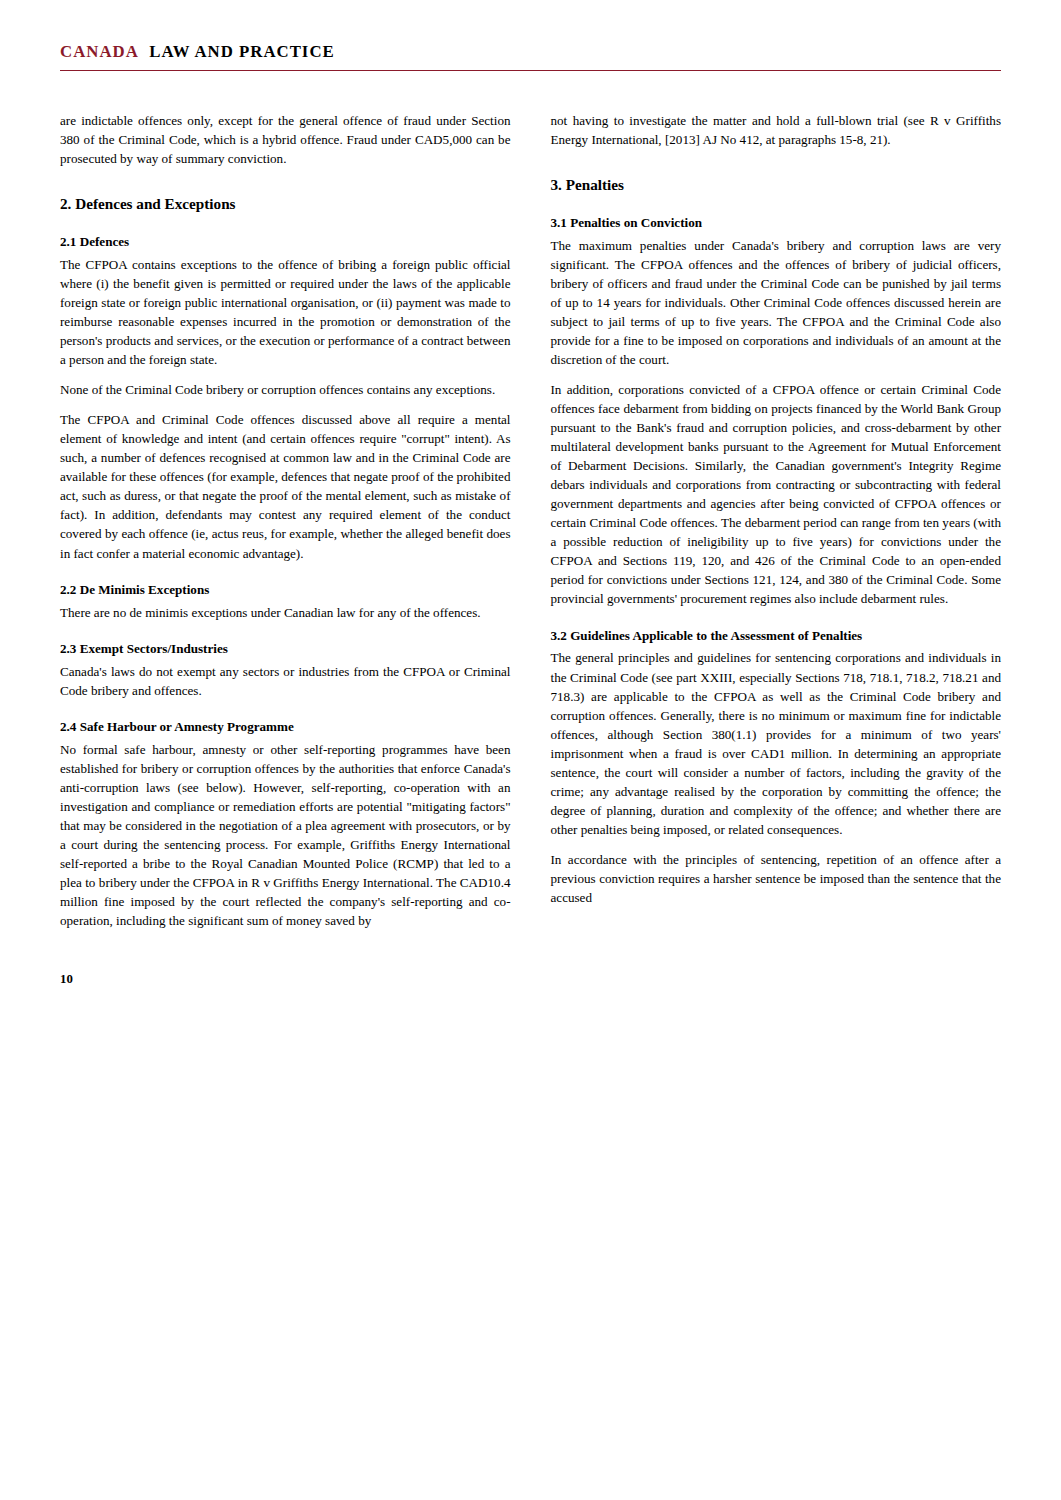CANADA LAW AND PRACTICE
are indictable offences only, except for the general offence of fraud under Section 380 of the Criminal Code, which is a hybrid offence. Fraud under CAD5,000 can be prosecuted by way of summary conviction.
2. Defences and Exceptions
2.1 Defences
The CFPOA contains exceptions to the offence of bribing a foreign public official where (i) the benefit given is permitted or required under the laws of the applicable foreign state or foreign public international organisation, or (ii) payment was made to reimburse reasonable expenses incurred in the promotion or demonstration of the person's products and services, or the execution or performance of a contract between a person and the foreign state.
None of the Criminal Code bribery or corruption offences contains any exceptions.
The CFPOA and Criminal Code offences discussed above all require a mental element of knowledge and intent (and certain offences require "corrupt" intent). As such, a number of defences recognised at common law and in the Criminal Code are available for these offences (for example, defences that negate proof of the prohibited act, such as duress, or that negate the proof of the mental element, such as mistake of fact). In addition, defendants may contest any required element of the conduct covered by each offence (ie, actus reus, for example, whether the alleged benefit does in fact confer a material economic advantage).
2.2 De Minimis Exceptions
There are no de minimis exceptions under Canadian law for any of the offences.
2.3 Exempt Sectors/Industries
Canada's laws do not exempt any sectors or industries from the CFPOA or Criminal Code bribery and offences.
2.4 Safe Harbour or Amnesty Programme
No formal safe harbour, amnesty or other self-reporting programmes have been established for bribery or corruption offences by the authorities that enforce Canada's anti-corruption laws (see below). However, self-reporting, co-operation with an investigation and compliance or remediation efforts are potential "mitigating factors" that may be considered in the negotiation of a plea agreement with prosecutors, or by a court during the sentencing process. For example, Griffiths Energy International self-reported a bribe to the Royal Canadian Mounted Police (RCMP) that led to a plea to bribery under the CFPOA in R v Griffiths Energy International. The CAD10.4 million fine imposed by the court reflected the company's self-reporting and co-operation, including the significant sum of money saved by
not having to investigate the matter and hold a full-blown trial (see R v Griffiths Energy International, [2013] AJ No 412, at paragraphs 15-8, 21).
3. Penalties
3.1 Penalties on Conviction
The maximum penalties under Canada's bribery and corruption laws are very significant. The CFPOA offences and the offences of bribery of judicial officers, bribery of officers and fraud under the Criminal Code can be punished by jail terms of up to 14 years for individuals. Other Criminal Code offences discussed herein are subject to jail terms of up to five years. The CFPOA and the Criminal Code also provide for a fine to be imposed on corporations and individuals of an amount at the discretion of the court.
In addition, corporations convicted of a CFPOA offence or certain Criminal Code offences face debarment from bidding on projects financed by the World Bank Group pursuant to the Bank's fraud and corruption policies, and cross-debarment by other multilateral development banks pursuant to the Agreement for Mutual Enforcement of Debarment Decisions. Similarly, the Canadian government's Integrity Regime debars individuals and corporations from contracting or subcontracting with federal government departments and agencies after being convicted of CFPOA offences or certain Criminal Code offences. The debarment period can range from ten years (with a possible reduction of ineligibility up to five years) for convictions under the CFPOA and Sections 119, 120, and 426 of the Criminal Code to an open-ended period for convictions under Sections 121, 124, and 380 of the Criminal Code. Some provincial governments' procurement regimes also include debarment rules.
3.2 Guidelines Applicable to the Assessment of Penalties
The general principles and guidelines for sentencing corporations and individuals in the Criminal Code (see part XXIII, especially Sections 718, 718.1, 718.2, 718.21 and 718.3) are applicable to the CFPOA as well as the Criminal Code bribery and corruption offences. Generally, there is no minimum or maximum fine for indictable offences, although Section 380(1.1) provides for a minimum of two years' imprisonment when a fraud is over CAD1 million. In determining an appropriate sentence, the court will consider a number of factors, including the gravity of the crime; any advantage realised by the corporation by committing the offence; the degree of planning, duration and complexity of the offence; and whether there are other penalties being imposed, or related consequences.
In accordance with the principles of sentencing, repetition of an offence after a previous conviction requires a harsher sentence be imposed than the sentence that the accused
10